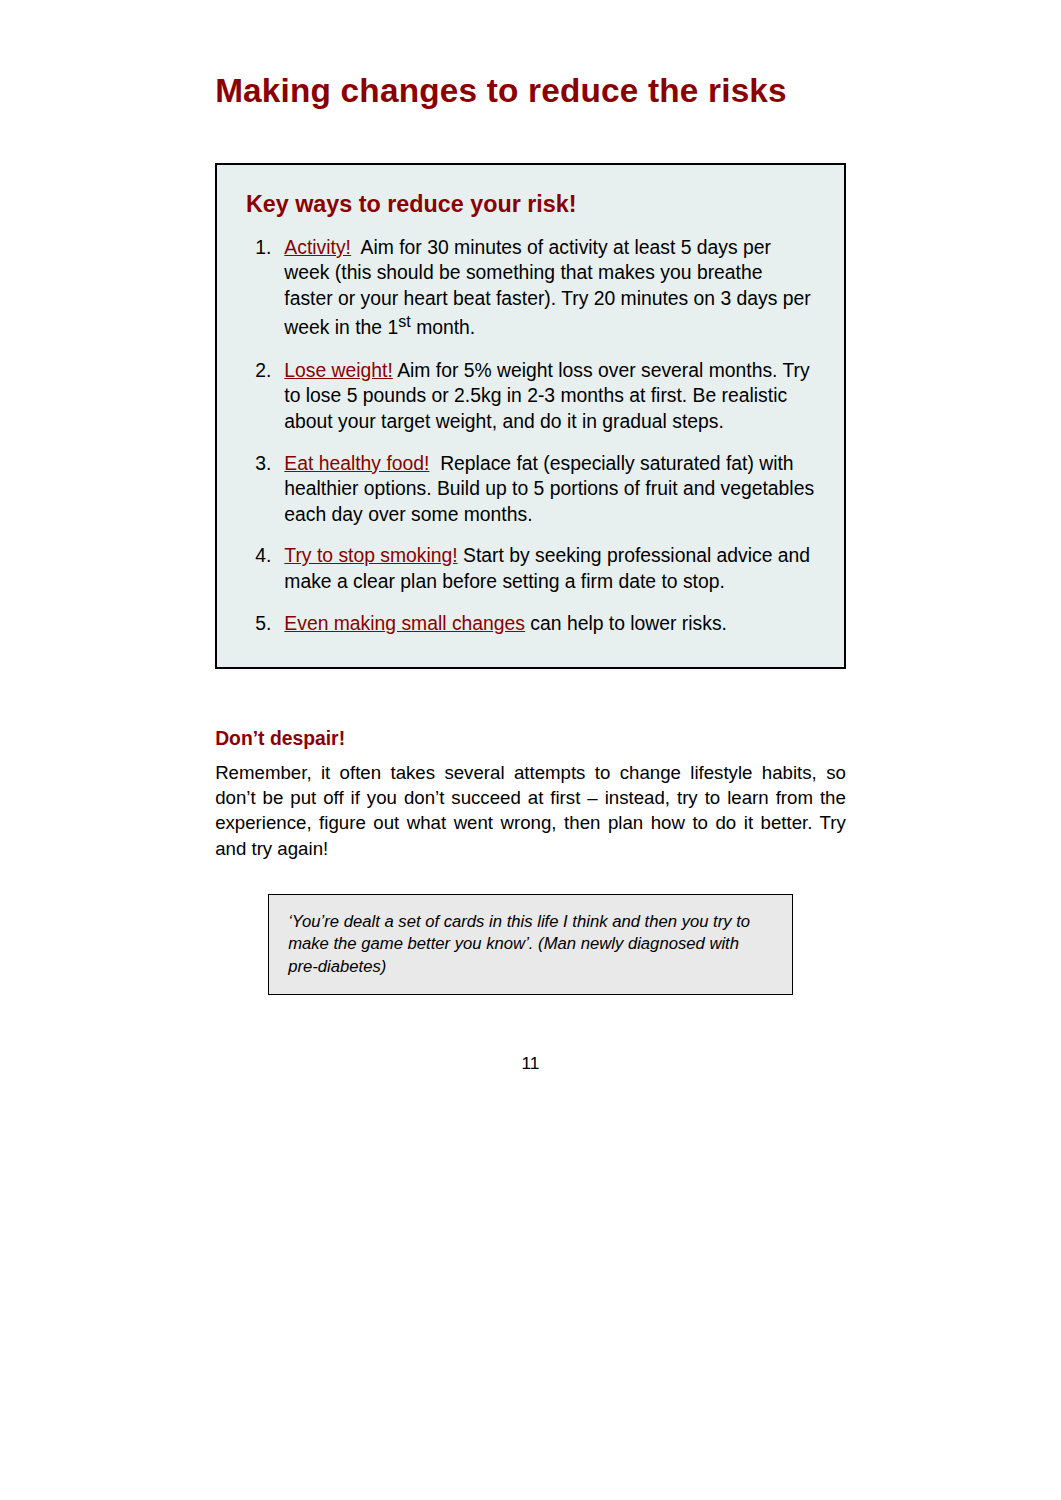Making changes to reduce the risks
Key ways to reduce your risk!
Activity! Aim for 30 minutes of activity at least 5 days per week (this should be something that makes you breathe faster or your heart beat faster). Try 20 minutes on 3 days per week in the 1st month.
Lose weight! Aim for 5% weight loss over several months. Try to lose 5 pounds or 2.5kg in 2-3 months at first. Be realistic about your target weight, and do it in gradual steps.
Eat healthy food! Replace fat (especially saturated fat) with healthier options. Build up to 5 portions of fruit and vegetables each day over some months.
Try to stop smoking! Start by seeking professional advice and make a clear plan before setting a firm date to stop.
Even making small changes can help to lower risks.
Don’t despair!
Remember, it often takes several attempts to change lifestyle habits, so don’t be put off if you don’t succeed at first – instead, try to learn from the experience, figure out what went wrong, then plan how to do it better. Try and try again!
‘You’re dealt a set of cards in this life I think and then you try to make the game better you know’. (Man newly diagnosed with pre-diabetes)
11